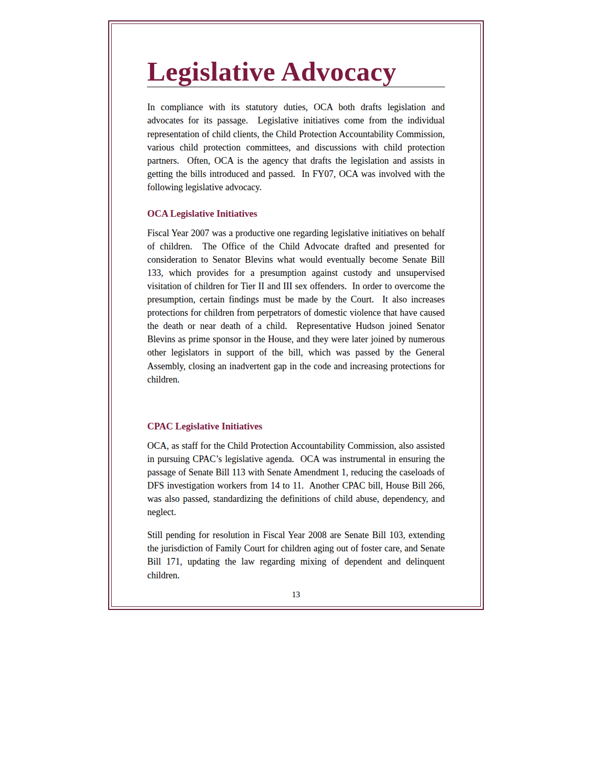Legislative Advocacy
In compliance with its statutory duties, OCA both drafts legislation and advocates for its passage. Legislative initiatives come from the individual representation of child clients, the Child Protection Accountability Commission, various child protection committees, and discussions with child protection partners. Often, OCA is the agency that drafts the legislation and assists in getting the bills introduced and passed. In FY07, OCA was involved with the following legislative advocacy.
OCA Legislative Initiatives
Fiscal Year 2007 was a productive one regarding legislative initiatives on behalf of children. The Office of the Child Advocate drafted and presented for consideration to Senator Blevins what would eventually become Senate Bill 133, which provides for a presumption against custody and unsupervised visitation of children for Tier II and III sex offenders. In order to overcome the presumption, certain findings must be made by the Court. It also increases protections for children from perpetrators of domestic violence that have caused the death or near death of a child. Representative Hudson joined Senator Blevins as prime sponsor in the House, and they were later joined by numerous other legislators in support of the bill, which was passed by the General Assembly, closing an inadvertent gap in the code and increasing protections for children.
CPAC Legislative Initiatives
OCA, as staff for the Child Protection Accountability Commission, also assisted in pursuing CPAC’s legislative agenda. OCA was instrumental in ensuring the passage of Senate Bill 113 with Senate Amendment 1, reducing the caseloads of DFS investigation workers from 14 to 11. Another CPAC bill, House Bill 266, was also passed, standardizing the definitions of child abuse, dependency, and neglect.
Still pending for resolution in Fiscal Year 2008 are Senate Bill 103, extending the jurisdiction of Family Court for children aging out of foster care, and Senate Bill 171, updating the law regarding mixing of dependent and delinquent children.
13